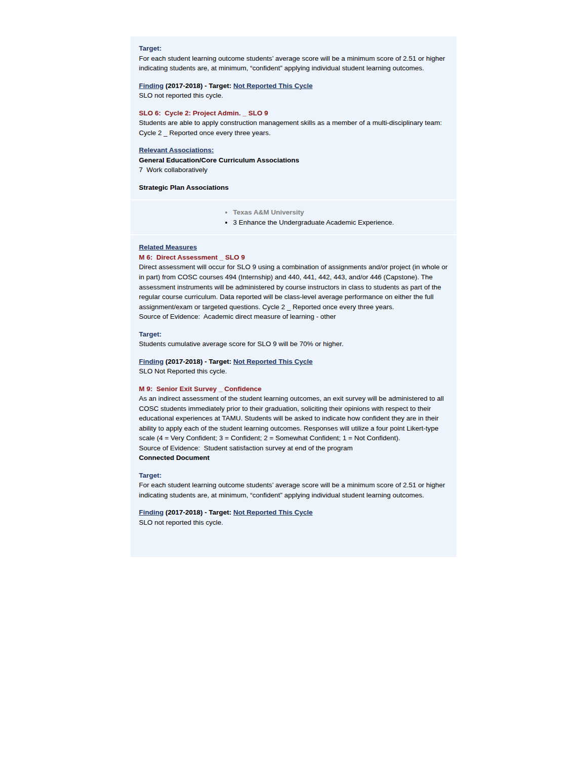Target:
For each student learning outcome students’ average score will be a minimum score of 2.51 or higher indicating students are, at minimum, “confident” applying individual student learning outcomes.
Finding (2017-2018) - Target: Not Reported This Cycle
SLO not reported this cycle.
SLO 6: Cycle 2: Project Admin. _ SLO 9
Students are able to apply construction management skills as a member of a multi-disciplinary team: Cycle 2 _ Reported once every three years.
Relevant Associations:
General Education/Core Curriculum Associations
7 Work collaboratively
Strategic Plan Associations
Texas A&M University
3 Enhance the Undergraduate Academic Experience.
Related Measures
M 6: Direct Assessment _ SLO 9
Direct assessment will occur for SLO 9 using a combination of assignments and/or project (in whole or in part) from COSC courses 494 (Internship) and 440, 441, 442, 443, and/or 446 (Capstone). The assessment instruments will be administered by course instructors in class to students as part of the regular course curriculum. Data reported will be class-level average performance on either the full assignment/exam or targeted questions. Cycle 2 _ Reported once every three years.
Source of Evidence: Academic direct measure of learning - other
Target:
Students cumulative average score for SLO 9 will be 70% or higher.
Finding (2017-2018) - Target: Not Reported This Cycle
SLO Not Reported this cycle.
M 9: Senior Exit Survey _ Confidence
As an indirect assessment of the student learning outcomes, an exit survey will be administered to all COSC students immediately prior to their graduation, soliciting their opinions with respect to their educational experiences at TAMU. Students will be asked to indicate how confident they are in their ability to apply each of the student learning outcomes. Responses will utilize a four point Likert-type scale (4 = Very Confident; 3 = Confident; 2 = Somewhat Confident; 1 = Not Confident).
Source of Evidence: Student satisfaction survey at end of the program
Connected Document
Target:
For each student learning outcome students’ average score will be a minimum score of 2.51 or higher indicating students are, at minimum, “confident” applying individual student learning outcomes.
Finding (2017-2018) - Target: Not Reported This Cycle
SLO not reported this cycle.